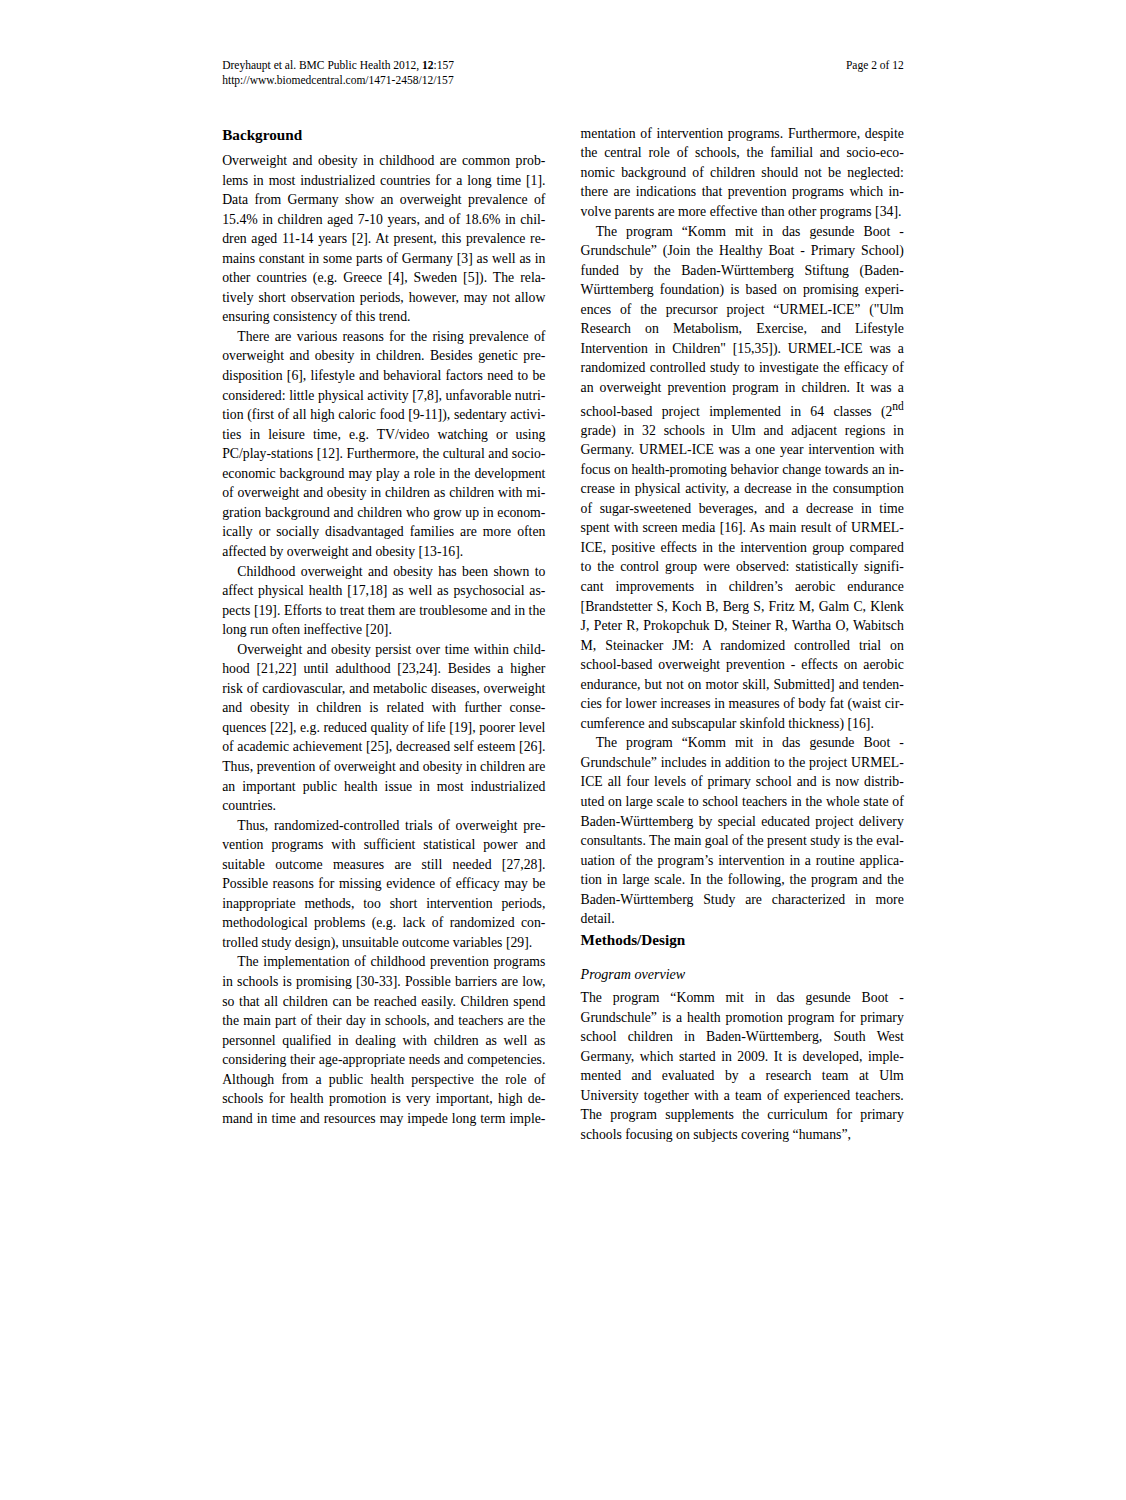Dreyhaupt et al. BMC Public Health 2012, 12:157
http://www.biomedcentral.com/1471-2458/12/157
Page 2 of 12
Background
Overweight and obesity in childhood are common problems in most industrialized countries for a long time [1]. Data from Germany show an overweight prevalence of 15.4% in children aged 7-10 years, and of 18.6% in children aged 11-14 years [2]. At present, this prevalence remains constant in some parts of Germany [3] as well as in other countries (e.g. Greece [4], Sweden [5]). The relatively short observation periods, however, may not allow ensuring consistency of this trend.
There are various reasons for the rising prevalence of overweight and obesity in children. Besides genetic predisposition [6], lifestyle and behavioral factors need to be considered: little physical activity [7,8], unfavorable nutrition (first of all high caloric food [9-11]), sedentary activities in leisure time, e.g. TV/video watching or using PC/play-stations [12]. Furthermore, the cultural and socio-economic background may play a role in the development of overweight and obesity in children as children with migration background and children who grow up in economically or socially disadvantaged families are more often affected by overweight and obesity [13-16].
Childhood overweight and obesity has been shown to affect physical health [17,18] as well as psychosocial aspects [19]. Efforts to treat them are troublesome and in the long run often ineffective [20].
Overweight and obesity persist over time within childhood [21,22] until adulthood [23,24]. Besides a higher risk of cardiovascular, and metabolic diseases, overweight and obesity in children is related with further consequences [22], e.g. reduced quality of life [19], poorer level of academic achievement [25], decreased self esteem [26]. Thus, prevention of overweight and obesity in children are an important public health issue in most industrialized countries.
Thus, randomized-controlled trials of overweight prevention programs with sufficient statistical power and suitable outcome measures are still needed [27,28]. Possible reasons for missing evidence of efficacy may be inappropriate methods, too short intervention periods, methodological problems (e.g. lack of randomized controlled study design), unsuitable outcome variables [29].
The implementation of childhood prevention programs in schools is promising [30-33]. Possible barriers are low, so that all children can be reached easily. Children spend the main part of their day in schools, and teachers are the personnel qualified in dealing with children as well as considering their age-appropriate needs and competencies. Although from a public health perspective the role of schools for health promotion is very important, high demand in time and resources may impede long term implementation of intervention programs. Furthermore, despite the central role of schools, the familial and socio-economic background of children should not be neglected: there are indications that prevention programs which involve parents are more effective than other programs [34].
The program “Komm mit in das gesunde Boot - Grundschule” (Join the Healthy Boat - Primary School) funded by the Baden-Württemberg Stiftung (Baden-Württemberg foundation) is based on promising experiences of the precursor project “URMEL-ICE” ("Ulm Research on Metabolism, Exercise, and Lifestyle Intervention in Children" [15,35]). URMEL-ICE was a randomized controlled study to investigate the efficacy of an overweight prevention program in children. It was a school-based project implemented in 64 classes (2nd grade) in 32 schools in Ulm and adjacent regions in Germany. URMEL-ICE was a one year intervention with focus on health-promoting behavior change towards an increase in physical activity, a decrease in the consumption of sugar-sweetened beverages, and a decrease in time spent with screen media [16]. As main result of URMEL-ICE, positive effects in the intervention group compared to the control group were observed: statistically significant improvements in children’s aerobic endurance [Brandstetter S, Koch B, Berg S, Fritz M, Galm C, Klenk J, Peter R, Prokopchuk D, Steiner R, Wartha O, Wabitsch M, Steinacker JM: A randomized controlled trial on school-based overweight prevention - effects on aerobic endurance, but not on motor skill, Submitted] and tendencies for lower increases in measures of body fat (waist circumference and subscapular skinfold thickness) [16].
The program “Komm mit in das gesunde Boot - Grundschule” includes in addition to the project URMEL-ICE all four levels of primary school and is now distributed on large scale to school teachers in the whole state of Baden-Württemberg by special educated project delivery consultants. The main goal of the present study is the evaluation of the program’s intervention in a routine application in large scale. In the following, the program and the Baden-Württemberg Study are characterized in more detail.
Methods/Design
Program overview
The program “Komm mit in das gesunde Boot - Grundschule” is a health promotion program for primary school children in Baden-Württemberg, South West Germany, which started in 2009. It is developed, implemented and evaluated by a research team at Ulm University together with a team of experienced teachers. The program supplements the curriculum for primary schools focusing on subjects covering “humans”,